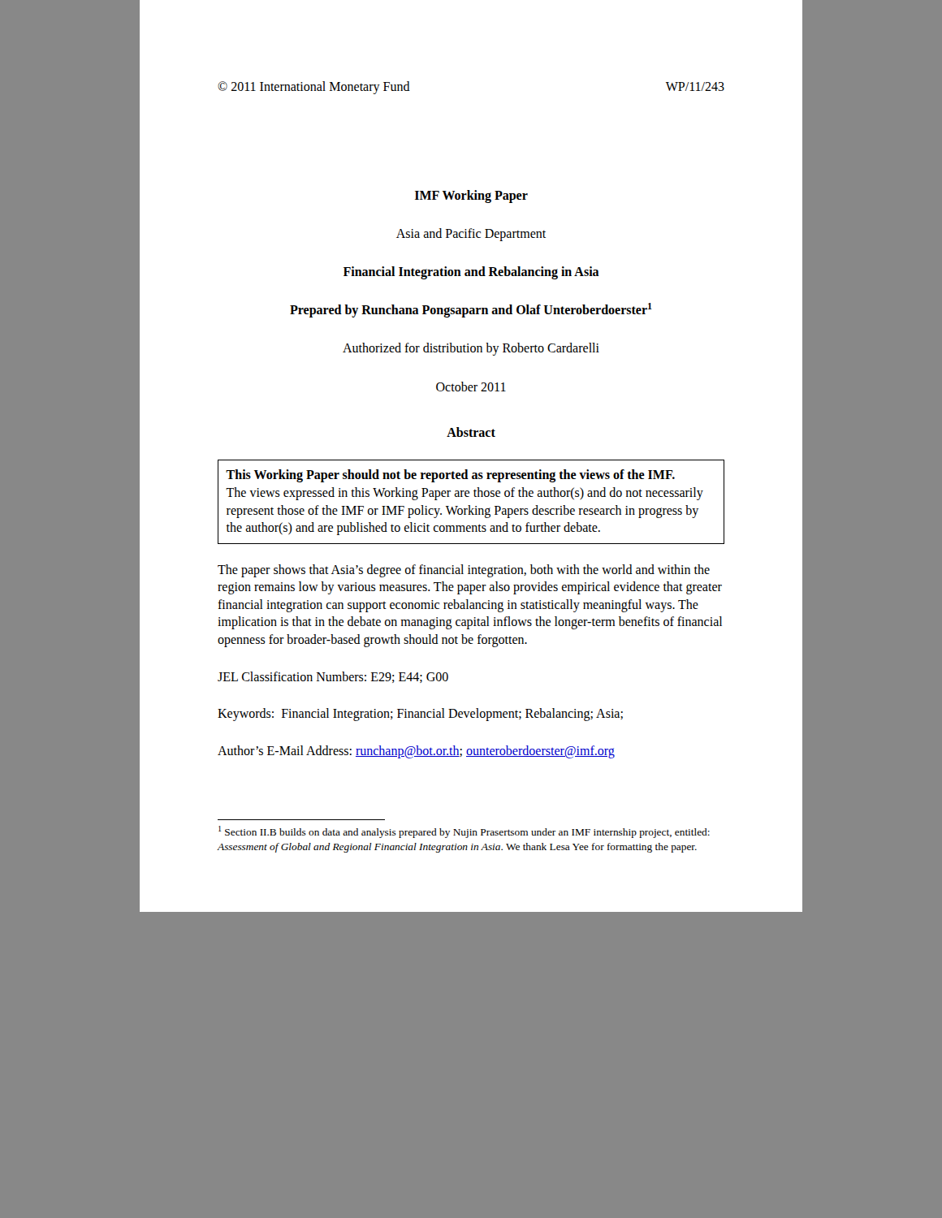© 2011 International Monetary Fund WP/11/243
IMF Working Paper
Asia and Pacific Department
Financial Integration and Rebalancing in Asia
Prepared by Runchana Pongsaparn and Olaf Unteroberdoerster1
Authorized for distribution by Roberto Cardarelli
October 2011
Abstract
This Working Paper should not be reported as representing the views of the IMF.
The views expressed in this Working Paper are those of the author(s) and do not necessarily represent those of the IMF or IMF policy. Working Papers describe research in progress by the author(s) and are published to elicit comments and to further debate.
The paper shows that Asia’s degree of financial integration, both with the world and within the region remains low by various measures. The paper also provides empirical evidence that greater financial integration can support economic rebalancing in statistically meaningful ways. The implication is that in the debate on managing capital inflows the longer-term benefits of financial openness for broader-based growth should not be forgotten.
JEL Classification Numbers: E29; E44; G00
Keywords: Financial Integration; Financial Development; Rebalancing; Asia;
Author’s E-Mail Address: runchanp@bot.or.th; ounteroberdoerster@imf.org
1 Section II.B builds on data and analysis prepared by Nujin Prasertsom under an IMF internship project, entitled: Assessment of Global and Regional Financial Integration in Asia. We thank Lesa Yee for formatting the paper.